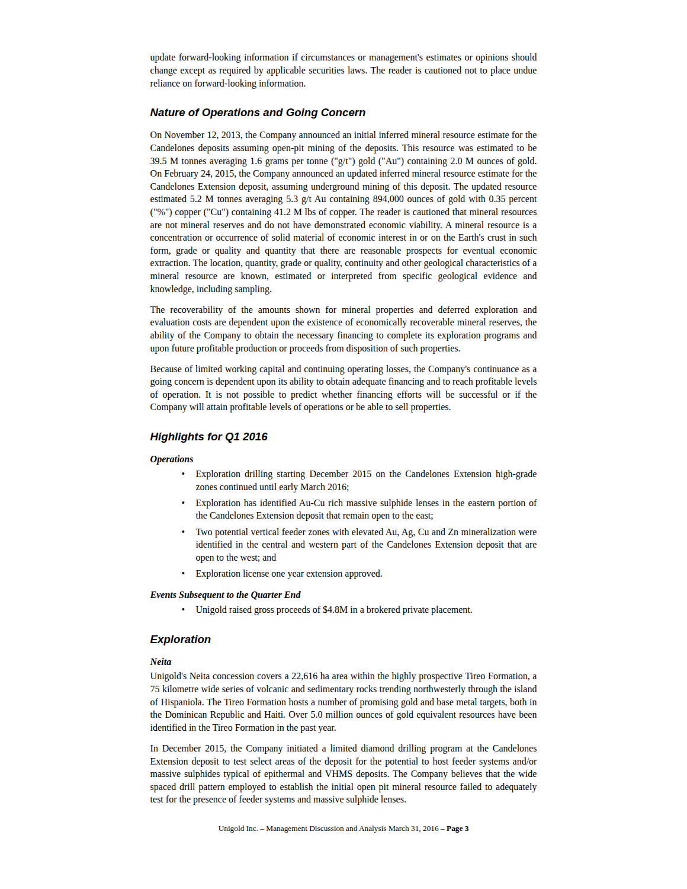update forward-looking information if circumstances or management's estimates or opinions should change except as required by applicable securities laws. The reader is cautioned not to place undue reliance on forward-looking information.
Nature of Operations and Going Concern
On November 12, 2013, the Company announced an initial inferred mineral resource estimate for the Candelones deposits assuming open-pit mining of the deposits. This resource was estimated to be 39.5 M tonnes averaging 1.6 grams per tonne ("g/t") gold ("Au") containing 2.0 M ounces of gold. On February 24, 2015, the Company announced an updated inferred mineral resource estimate for the Candelones Extension deposit, assuming underground mining of this deposit. The updated resource estimated 5.2 M tonnes averaging 5.3 g/t Au containing 894,000 ounces of gold with 0.35 percent ("%") copper ("Cu") containing 41.2 M lbs of copper. The reader is cautioned that mineral resources are not mineral reserves and do not have demonstrated economic viability. A mineral resource is a concentration or occurrence of solid material of economic interest in or on the Earth's crust in such form, grade or quality and quantity that there are reasonable prospects for eventual economic extraction. The location, quantity, grade or quality, continuity and other geological characteristics of a mineral resource are known, estimated or interpreted from specific geological evidence and knowledge, including sampling.
The recoverability of the amounts shown for mineral properties and deferred exploration and evaluation costs are dependent upon the existence of economically recoverable mineral reserves, the ability of the Company to obtain the necessary financing to complete its exploration programs and upon future profitable production or proceeds from disposition of such properties.
Because of limited working capital and continuing operating losses, the Company's continuance as a going concern is dependent upon its ability to obtain adequate financing and to reach profitable levels of operation. It is not possible to predict whether financing efforts will be successful or if the Company will attain profitable levels of operations or be able to sell properties.
Highlights for Q1 2016
Operations
Exploration drilling starting December 2015 on the Candelones Extension high-grade zones continued until early March 2016;
Exploration has identified Au-Cu rich massive sulphide lenses in the eastern portion of the Candelones Extension deposit that remain open to the east;
Two potential vertical feeder zones with elevated Au, Ag, Cu and Zn mineralization were identified in the central and western part of the Candelones Extension deposit that are open to the west; and
Exploration license one year extension approved.
Events Subsequent to the Quarter End
Unigold raised gross proceeds of $4.8M in a brokered private placement.
Exploration
Neita
Unigold's Neita concession covers a 22,616 ha area within the highly prospective Tireo Formation, a 75 kilometre wide series of volcanic and sedimentary rocks trending northwesterly through the island of Hispaniola. The Tireo Formation hosts a number of promising gold and base metal targets, both in the Dominican Republic and Haiti. Over 5.0 million ounces of gold equivalent resources have been identified in the Tireo Formation in the past year.
In December 2015, the Company initiated a limited diamond drilling program at the Candelones Extension deposit to test select areas of the deposit for the potential to host feeder systems and/or massive sulphides typical of epithermal and VHMS deposits. The Company believes that the wide spaced drill pattern employed to establish the initial open pit mineral resource failed to adequately test for the presence of feeder systems and massive sulphide lenses.
Unigold Inc. – Management Discussion and Analysis March 31, 2016 – Page 3